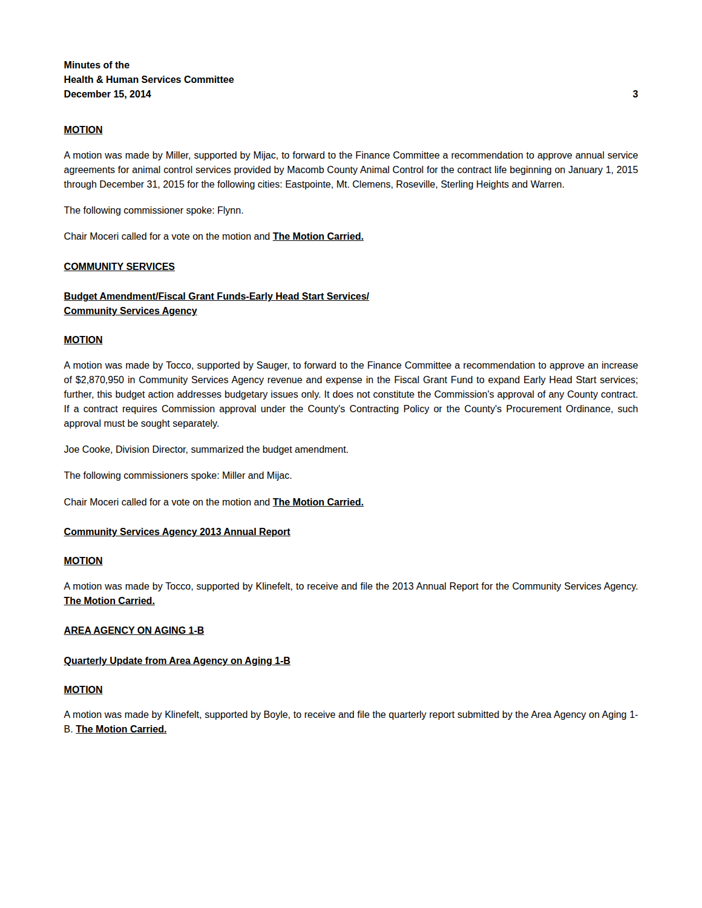Minutes of the
Health & Human Services Committee
December 15, 2014 3
MOTION
A motion was made by Miller, supported by Mijac, to forward to the Finance Committee a recommendation to approve annual service agreements for animal control services provided by Macomb County Animal Control for the contract life beginning on January 1, 2015 through December 31, 2015 for the following cities: Eastpointe, Mt. Clemens, Roseville, Sterling Heights and Warren.
The following commissioner spoke: Flynn.
Chair Moceri called for a vote on the motion and The Motion Carried.
COMMUNITY SERVICES
Budget Amendment/Fiscal Grant Funds-Early Head Start Services/
Community Services Agency
MOTION
A motion was made by Tocco, supported by Sauger, to forward to the Finance Committee a recommendation to approve an increase of $2,870,950 in Community Services Agency revenue and expense in the Fiscal Grant Fund to expand Early Head Start services; further, this budget action addresses budgetary issues only. It does not constitute the Commission's approval of any County contract. If a contract requires Commission approval under the County's Contracting Policy or the County's Procurement Ordinance, such approval must be sought separately.
Joe Cooke, Division Director, summarized the budget amendment.
The following commissioners spoke: Miller and Mijac.
Chair Moceri called for a vote on the motion and The Motion Carried.
Community Services Agency 2013 Annual Report
MOTION
A motion was made by Tocco, supported by Klinefelt, to receive and file the 2013 Annual Report for the Community Services Agency. The Motion Carried.
AREA AGENCY ON AGING 1-B
Quarterly Update from Area Agency on Aging 1-B
MOTION
A motion was made by Klinefelt, supported by Boyle, to receive and file the quarterly report submitted by the Area Agency on Aging 1-B. The Motion Carried.